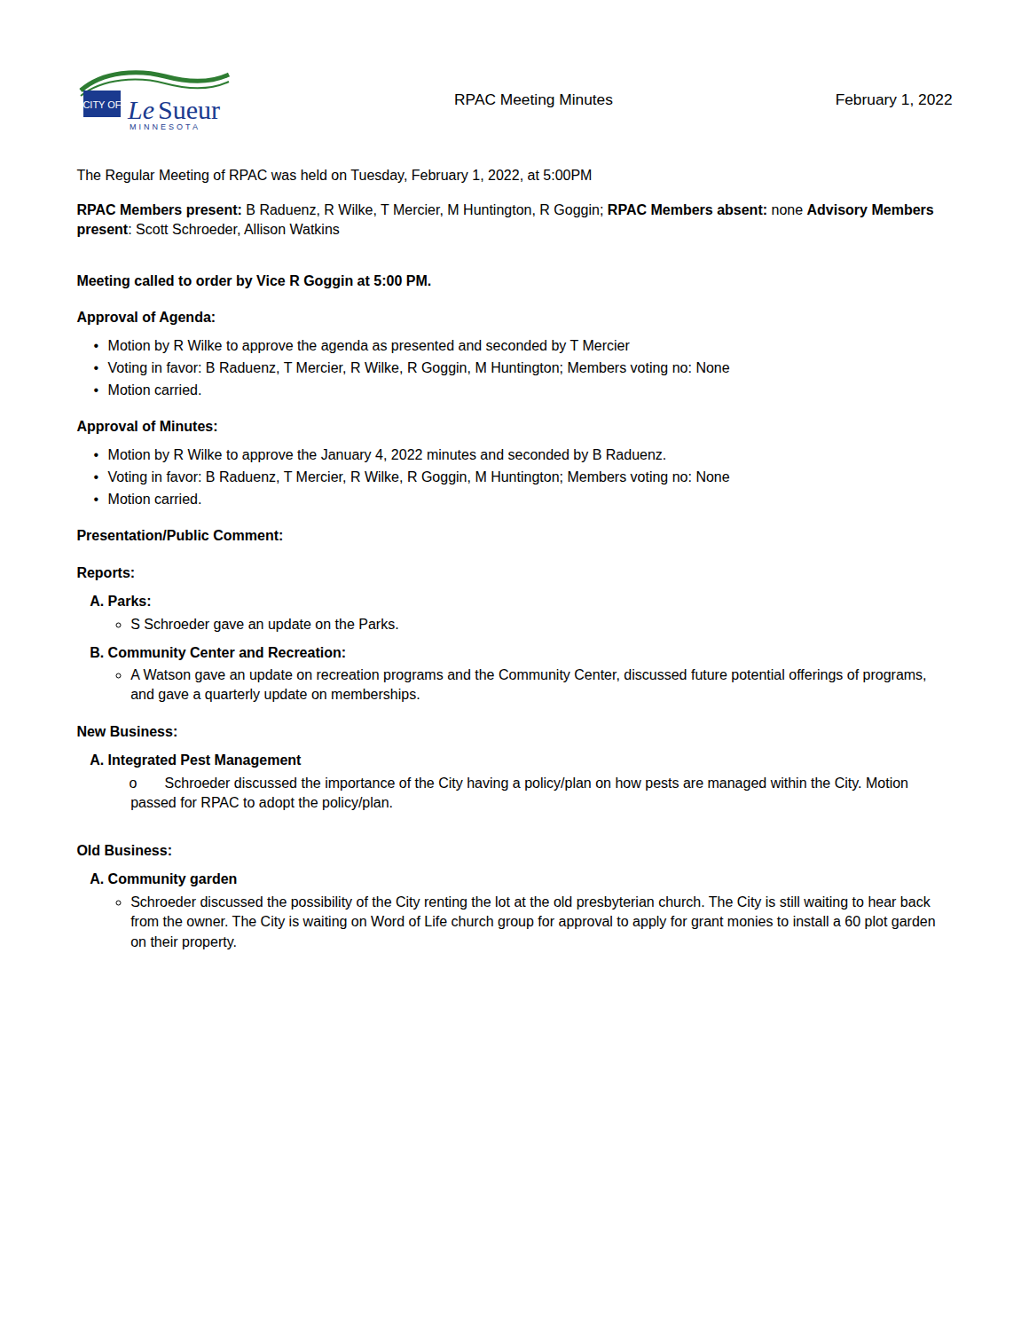CITY OF Le Sueur MINNESOTA
RPAC Meeting Minutes
February 1, 2022
The Regular Meeting of RPAC was held on Tuesday, February 1, 2022, at 5:00PM
RPAC Members present: B Raduenz, R Wilke, T Mercier, M Huntington, R Goggin; RPAC Members absent: none Advisory Members present: Scott Schroeder, Allison Watkins
Meeting called to order by Vice R Goggin at 5:00 PM.
Approval of Agenda:
Motion by R Wilke to approve the agenda as presented and seconded by T Mercier
Voting in favor: B Raduenz, T Mercier, R Wilke, R Goggin, M Huntington; Members voting no: None
Motion carried.
Approval of Minutes:
Motion by R Wilke to approve the January 4, 2022 minutes and seconded by B Raduenz.
Voting in favor: B Raduenz, T Mercier, R Wilke, R Goggin, M Huntington; Members voting no: None
Motion carried.
Presentation/Public Comment:
Reports:
Parks:
S Schroeder gave an update on the Parks.
Community Center and Recreation:
A Watson gave an update on recreation programs and the Community Center, discussed future potential offerings of programs, and gave a quarterly update on memberships.
New Business:
Integrated Pest Management
o Schroeder discussed the importance of the City having a policy/plan on how pests are managed within the City. Motion passed for RPAC to adopt the policy/plan.
Old Business:
Community garden
Schroeder discussed the possibility of the City renting the lot at the old presbyterian church. The City is still waiting to hear back from the owner. The City is waiting on Word of Life church group for approval to apply for grant monies to install a 60 plot garden on their property.